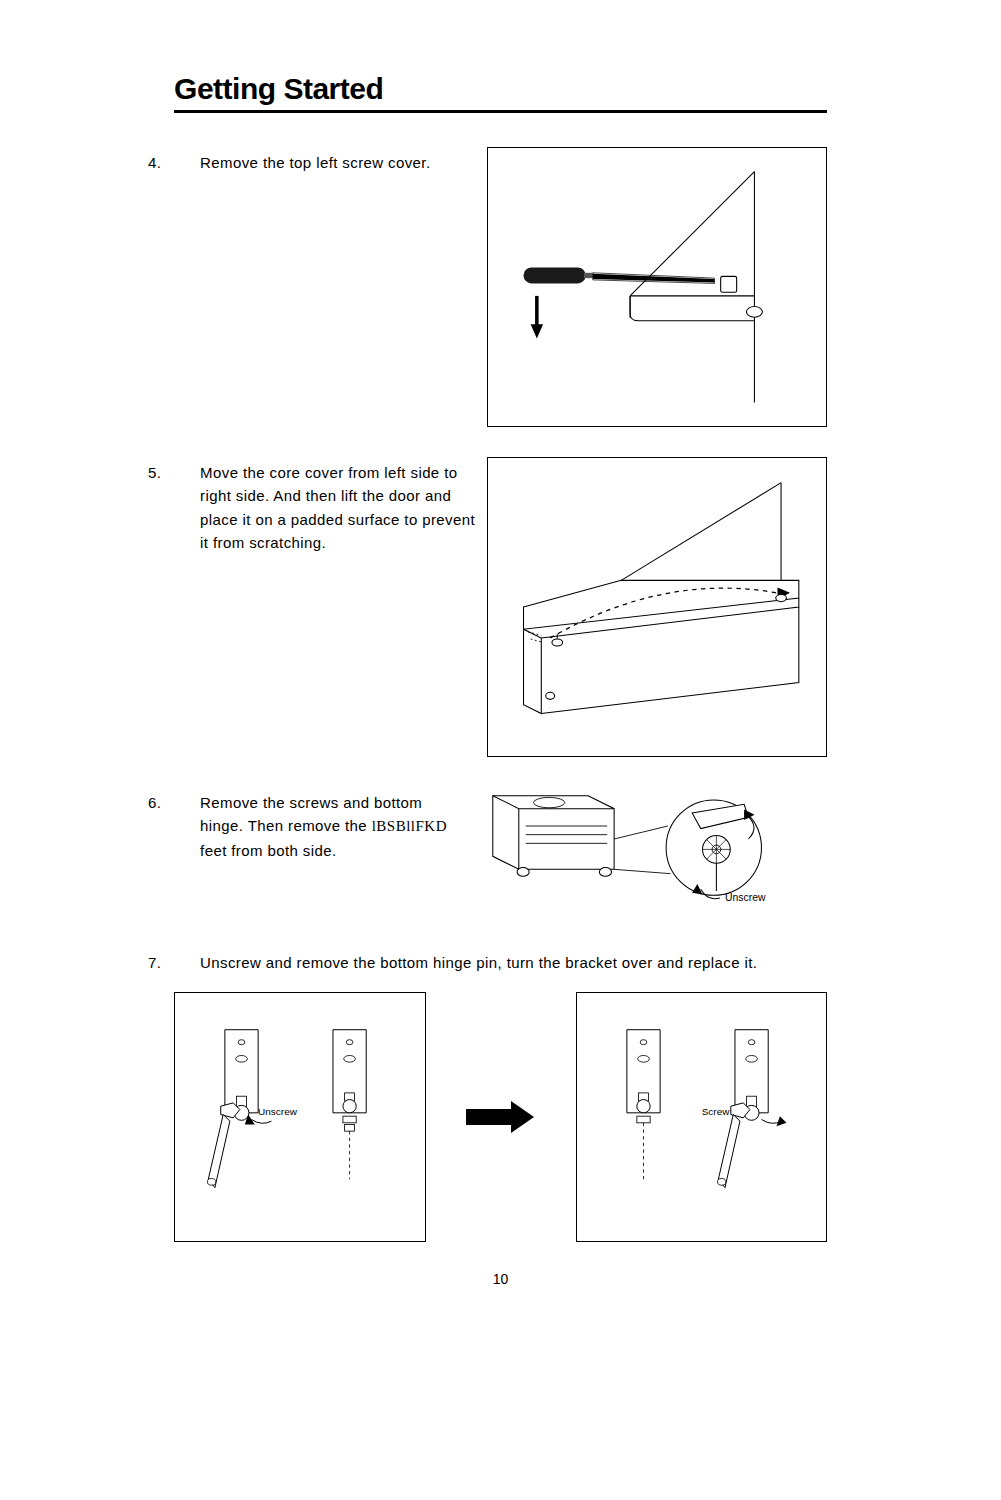Getting Started
4. Remove the top left screw cover.
5. Move the core cover from left side to right side. And then lift the door and place it on a padded surface to prevent it from scratching.
6. Remove the screws and bottom hinge. Then remove the l​BSBllFKD feet from both side.
Unscrew
7. Unscrew and remove the bottom hinge pin, turn the bracket over and replace it.
Unscrew
Screw
10